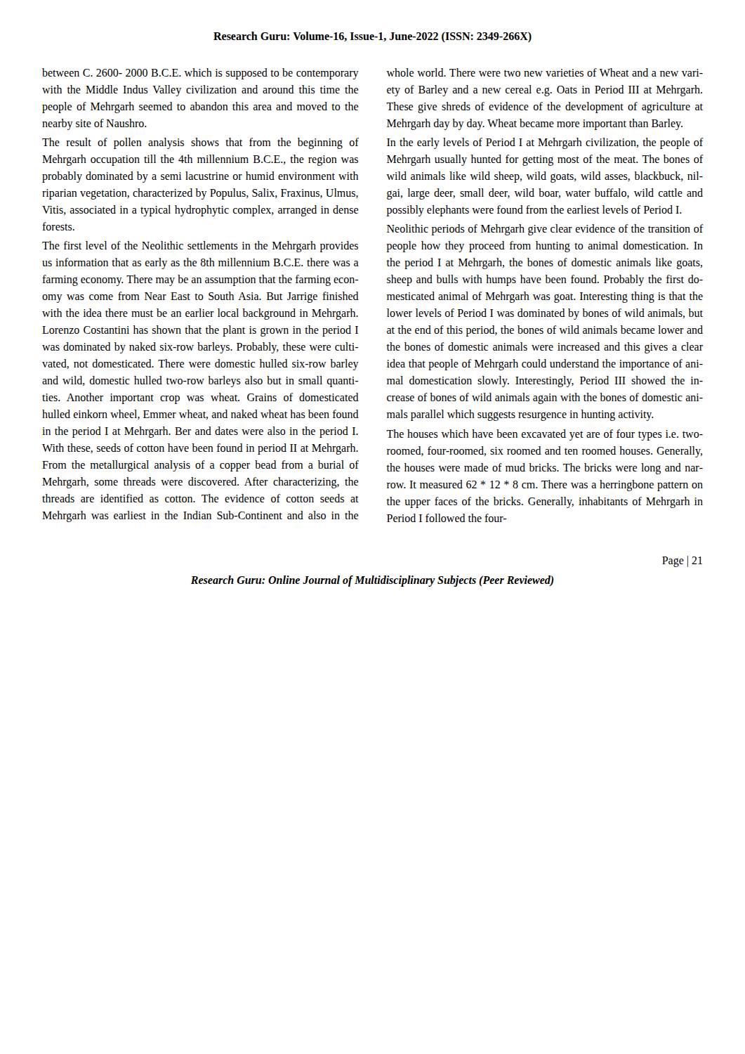Research Guru: Volume-16, Issue-1, June-2022 (ISSN: 2349-266X)
between C. 2600- 2000 B.C.E. which is supposed to be contemporary with the Middle Indus Valley civilization and around this time the people of Mehrgarh seemed to abandon this area and moved to the nearby site of Naushro.
The result of pollen analysis shows that from the beginning of Mehrgarh occupation till the 4th millennium B.C.E., the region was probably dominated by a semi lacustrine or humid environment with riparian vegetation, characterized by Populus, Salix, Fraxinus, Ulmus, Vitis, associated in a typical hydrophytic complex, arranged in dense forests.
The first level of the Neolithic settlements in the Mehrgarh provides us information that as early as the 8th millennium B.C.E. there was a farming economy. There may be an assumption that the farming economy was come from Near East to South Asia. But Jarrige finished with the idea there must be an earlier local background in Mehrgarh. Lorenzo Costantini has shown that the plant is grown in the period I was dominated by naked six-row barleys. Probably, these were cultivated, not domesticated. There were domestic hulled six-row barley and wild, domestic hulled two-row barleys also but in small quantities. Another important crop was wheat. Grains of domesticated hulled einkorn wheel, Emmer wheat, and naked wheat has been found in the period I at Mehrgarh. Ber and dates were also in the period I. With these, seeds of cotton have been found in period II at Mehrgarh. From the metallurgical analysis of a copper bead from a burial of Mehrgarh, some threads were discovered. After characterizing, the threads are identified as cotton. The evidence of cotton seeds at Mehrgarh was earliest in the Indian Sub-Continent and also in the whole world. There were two new varieties of Wheat and a new variety of Barley and a new cereal e.g. Oats in Period III at Mehrgarh. These give shreds of evidence of the development of agriculture at Mehrgarh day by day. Wheat became more important than Barley.
In the early levels of Period I at Mehrgarh civilization, the people of Mehrgarh usually hunted for getting most of the meat. The bones of wild animals like wild sheep, wild goats, wild asses, blackbuck, nilgai, large deer, small deer, wild boar, water buffalo, wild cattle and possibly elephants were found from the earliest levels of Period I.
Neolithic periods of Mehrgarh give clear evidence of the transition of people how they proceed from hunting to animal domestication. In the period I at Mehrgarh, the bones of domestic animals like goats, sheep and bulls with humps have been found. Probably the first domesticated animal of Mehrgarh was goat. Interesting thing is that the lower levels of Period I was dominated by bones of wild animals, but at the end of this period, the bones of wild animals became lower and the bones of domestic animals were increased and this gives a clear idea that people of Mehrgarh could understand the importance of animal domestication slowly. Interestingly, Period III showed the increase of bones of wild animals again with the bones of domestic animals parallel which suggests resurgence in hunting activity.
The houses which have been excavated yet are of four types i.e. two-roomed, four-roomed, six roomed and ten roomed houses. Generally, the houses were made of mud bricks. The bricks were long and narrow. It measured 62 * 12 * 8 cm. There was a herringbone pattern on the upper faces of the bricks. Generally, inhabitants of Mehrgarh in Period I followed the four-
Page | 21
Research Guru: Online Journal of Multidisciplinary Subjects (Peer Reviewed)